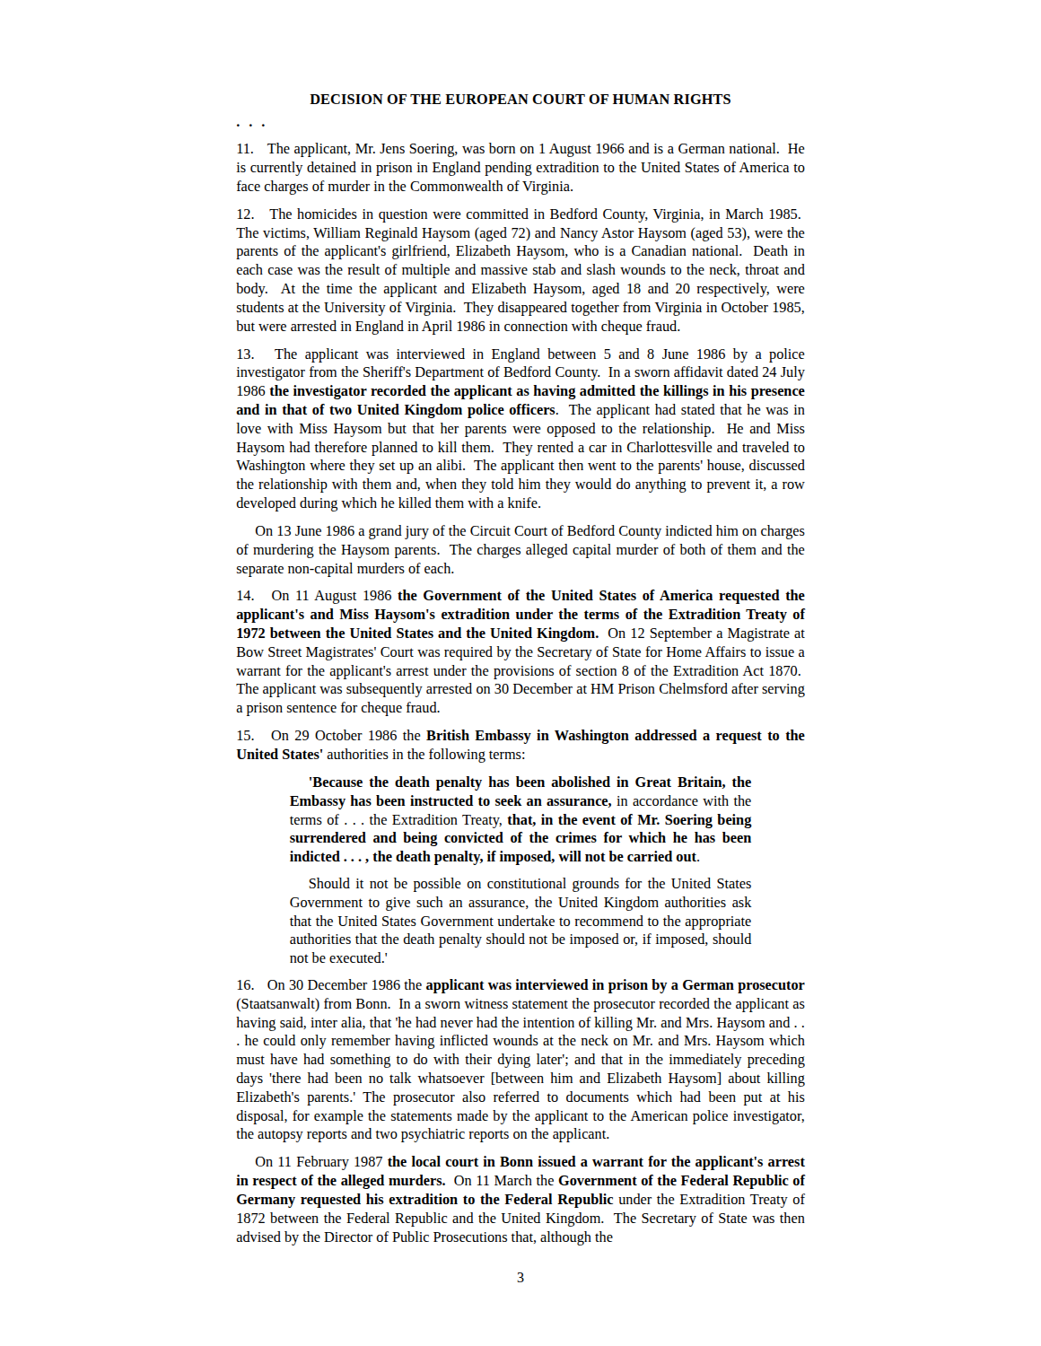DECISION OF THE EUROPEAN COURT OF HUMAN RIGHTS
. . .
11. The applicant, Mr. Jens Soering, was born on 1 August 1966 and is a German national. He is currently detained in prison in England pending extradition to the United States of America to face charges of murder in the Commonwealth of Virginia.
12. The homicides in question were committed in Bedford County, Virginia, in March 1985. The victims, William Reginald Haysom (aged 72) and Nancy Astor Haysom (aged 53), were the parents of the applicant's girlfriend, Elizabeth Haysom, who is a Canadian national. Death in each case was the result of multiple and massive stab and slash wounds to the neck, throat and body. At the time the applicant and Elizabeth Haysom, aged 18 and 20 respectively, were students at the University of Virginia. They disappeared together from Virginia in October 1985, but were arrested in England in April 1986 in connection with cheque fraud.
13. The applicant was interviewed in England between 5 and 8 June 1986 by a police investigator from the Sheriff's Department of Bedford County. In a sworn affidavit dated 24 July 1986 the investigator recorded the applicant as having admitted the killings in his presence and in that of two United Kingdom police officers. The applicant had stated that he was in love with Miss Haysom but that her parents were opposed to the relationship. He and Miss Haysom had therefore planned to kill them. They rented a car in Charlottesville and traveled to Washington where they set up an alibi. The applicant then went to the parents' house, discussed the relationship with them and, when they told him they would do anything to prevent it, a row developed during which he killed them with a knife.
On 13 June 1986 a grand jury of the Circuit Court of Bedford County indicted him on charges of murdering the Haysom parents. The charges alleged capital murder of both of them and the separate non-capital murders of each.
14. On 11 August 1986 the Government of the United States of America requested the applicant's and Miss Haysom's extradition under the terms of the Extradition Treaty of 1972 between the United States and the United Kingdom. On 12 September a Magistrate at Bow Street Magistrates' Court was required by the Secretary of State for Home Affairs to issue a warrant for the applicant's arrest under the provisions of section 8 of the Extradition Act 1870. The applicant was subsequently arrested on 30 December at HM Prison Chelmsford after serving a prison sentence for cheque fraud.
15. On 29 October 1986 the British Embassy in Washington addressed a request to the United States' authorities in the following terms:
'Because the death penalty has been abolished in Great Britain, the Embassy has been instructed to seek an assurance, in accordance with the terms of . . . the Extradition Treaty, that, in the event of Mr. Soering being surrendered and being convicted of the crimes for which he has been indicted . . . , the death penalty, if imposed, will not be carried out.
Should it not be possible on constitutional grounds for the United States Government to give such an assurance, the United Kingdom authorities ask that the United States Government undertake to recommend to the appropriate authorities that the death penalty should not be imposed or, if imposed, should not be executed.'
16. On 30 December 1986 the applicant was interviewed in prison by a German prosecutor (Staatsanwalt) from Bonn. In a sworn witness statement the prosecutor recorded the applicant as having said, inter alia, that 'he had never had the intention of killing Mr. and Mrs. Haysom and . . . he could only remember having inflicted wounds at the neck on Mr. and Mrs. Haysom which must have had something to do with their dying later'; and that in the immediately preceding days 'there had been no talk whatsoever [between him and Elizabeth Haysom] about killing Elizabeth's parents.' The prosecutor also referred to documents which had been put at his disposal, for example the statements made by the applicant to the American police investigator, the autopsy reports and two psychiatric reports on the applicant.
On 11 February 1987 the local court in Bonn issued a warrant for the applicant's arrest in respect of the alleged murders. On 11 March the Government of the Federal Republic of Germany requested his extradition to the Federal Republic under the Extradition Treaty of 1872 between the Federal Republic and the United Kingdom. The Secretary of State was then advised by the Director of Public Prosecutions that, although the
3